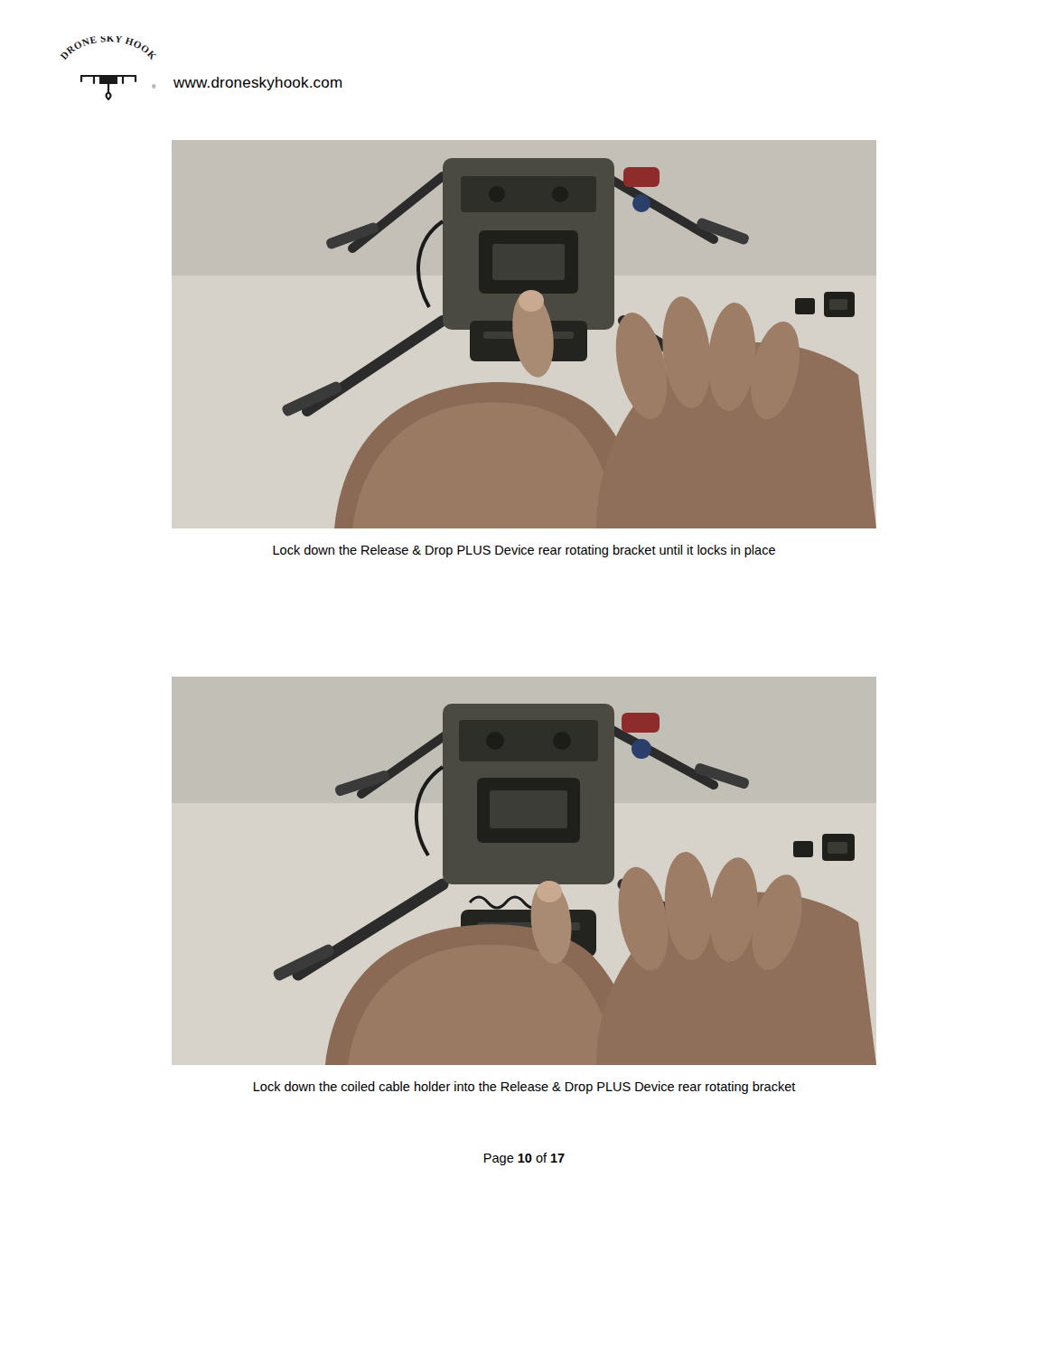Drone Sky Hook logo DRONE SKY HOOK ®
www.droneskyhook.com
Hands locking down the rear rotating bracket of the Release and Drop PLUS Device on a drone
Lock down the Release & Drop PLUS Device rear rotating bracket until it locks in place
Hands locking the coiled cable holder into the rear rotating bracket
Lock down the coiled cable holder into the Release & Drop PLUS Device rear rotating bracket
Page 10 of 17